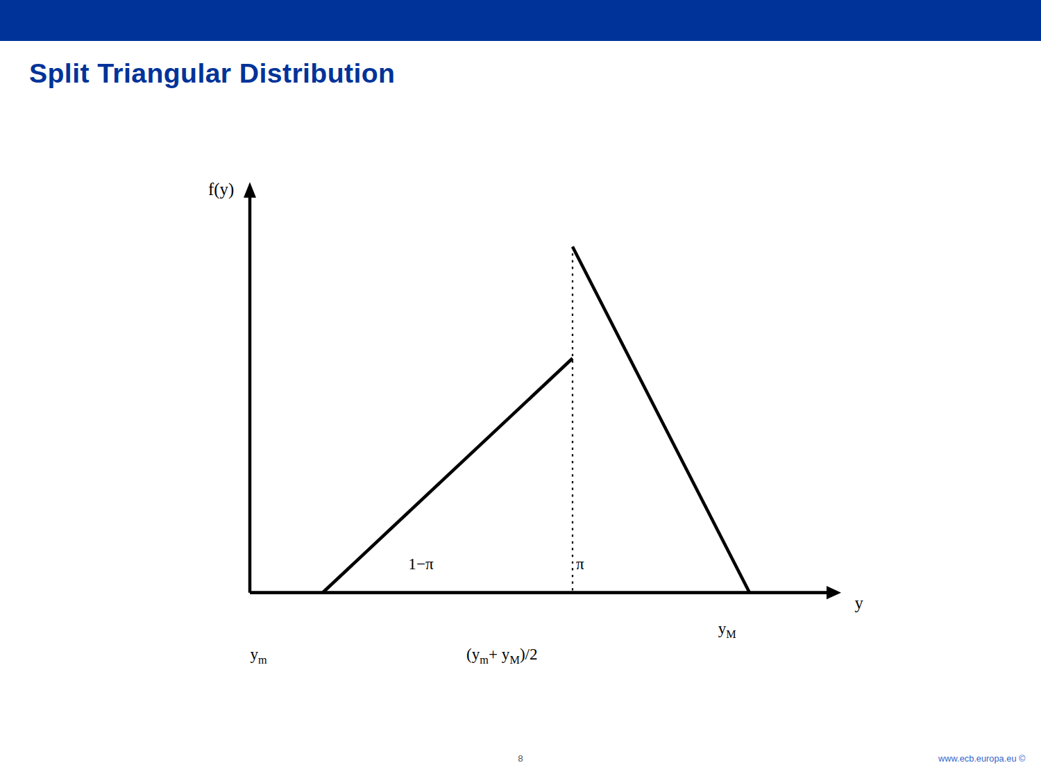Split Triangular Distribution
f(y)
y
1−π
π
ym
(ym+ yM)/2
yM
8
www.ecb.europa.eu ©